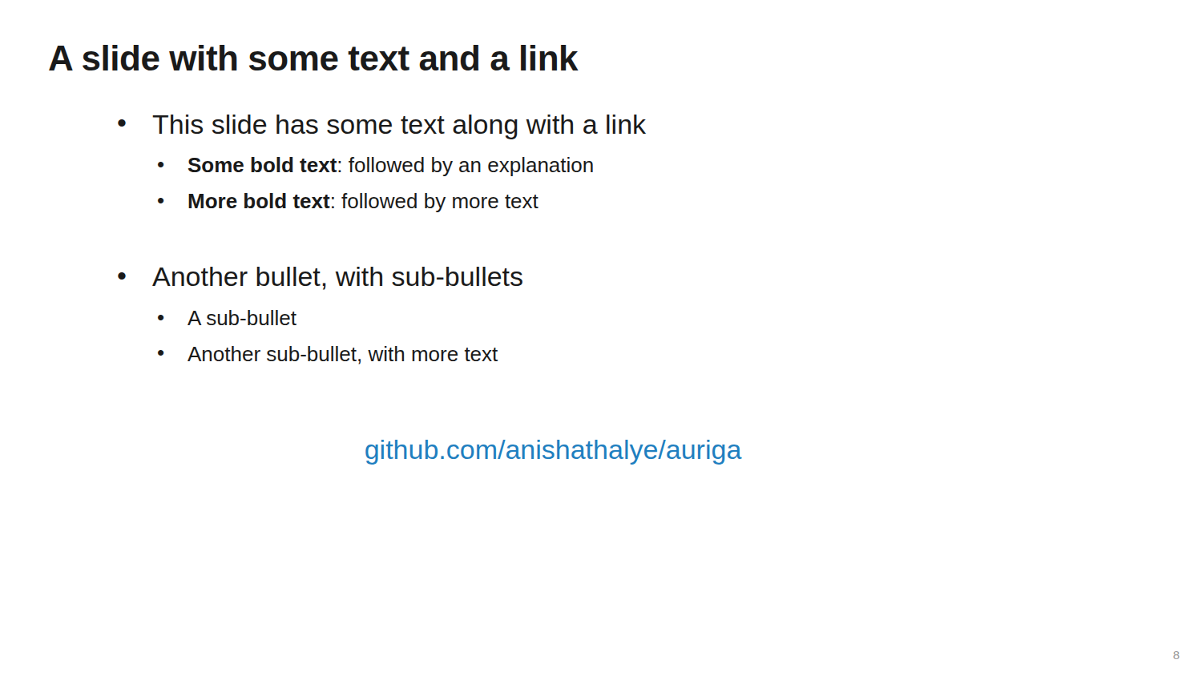A slide with some text and a link
This slide has some text along with a link
Some bold text: followed by an explanation
More bold text: followed by more text
Another bullet, with sub-bullets
A sub-bullet
Another sub-bullet, with more text
github.com/anishathalye/auriga
8